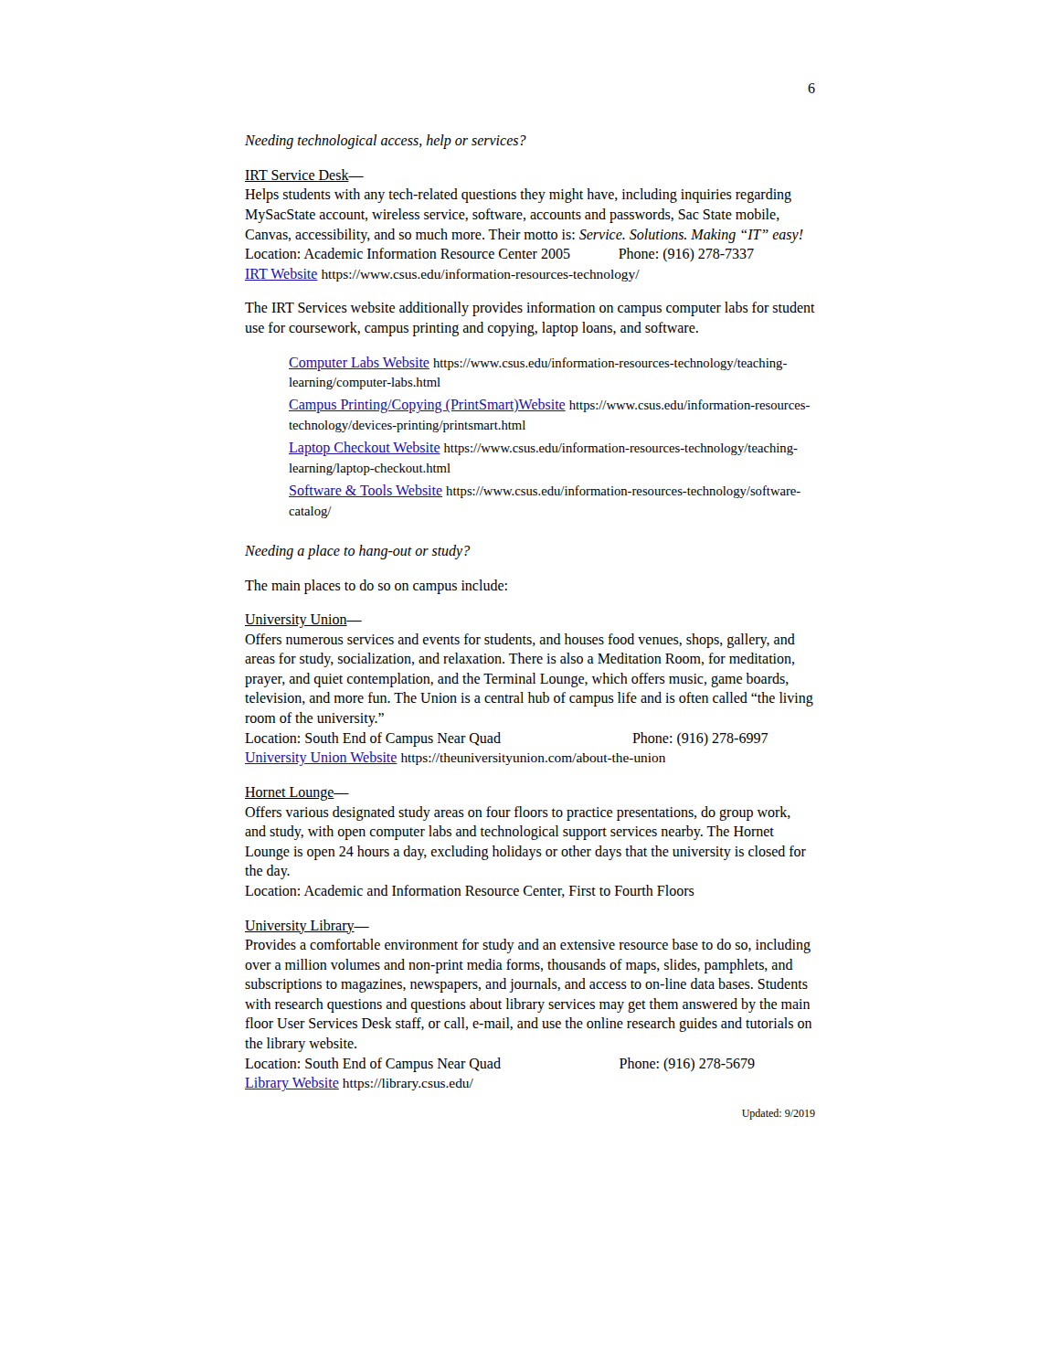6
Needing technological access, help or services?
IRT Service Desk—
Helps students with any tech-related questions they might have, including inquiries regarding MySacState account, wireless service, software, accounts and passwords, Sac State mobile, Canvas, accessibility, and so much more. Their motto is: Service. Solutions. Making “IT” easy!
Location: Academic Information Resource Center 2005 Phone: (916) 278-7337
IRT Website https://www.csus.edu/information-resources-technology/
The IRT Services website additionally provides information on campus computer labs for student use for coursework, campus printing and copying, laptop loans, and software.
Computer Labs Website https://www.csus.edu/information-resources-technology/teaching-learning/computer-labs.html
Campus Printing/Copying (PrintSmart)Website https://www.csus.edu/information-resources-technology/devices-printing/printsmart.html
Laptop Checkout Website https://www.csus.edu/information-resources-technology/teaching-learning/laptop-checkout.html
Software & Tools Website https://www.csus.edu/information-resources-technology/software-catalog/
Needing a place to hang-out or study?
The main places to do so on campus include:
University Union—
Offers numerous services and events for students, and houses food venues, shops, gallery, and areas for study, socialization, and relaxation. There is also a Meditation Room, for meditation, prayer, and quiet contemplation, and the Terminal Lounge, which offers music, game boards, television, and more fun. The Union is a central hub of campus life and is often called “the living room of the university.”
Location: South End of Campus Near Quad Phone: (916) 278-6997
University Union Website https://theuniversityunion.com/about-the-union
Hornet Lounge—
Offers various designated study areas on four floors to practice presentations, do group work, and study, with open computer labs and technological support services nearby. The Hornet Lounge is open 24 hours a day, excluding holidays or other days that the university is closed for the day.
Location: Academic and Information Resource Center, First to Fourth Floors
University Library—
Provides a comfortable environment for study and an extensive resource base to do so, including over a million volumes and non-print media forms, thousands of maps, slides, pamphlets, and subscriptions to magazines, newspapers, and journals, and access to on-line data bases. Students with research questions and questions about library services may get them answered by the main floor User Services Desk staff, or call, e-mail, and use the online research guides and tutorials on the library website.
Location: South End of Campus Near Quad Phone: (916) 278-5679
Library Website https://library.csus.edu/
Updated: 9/2019